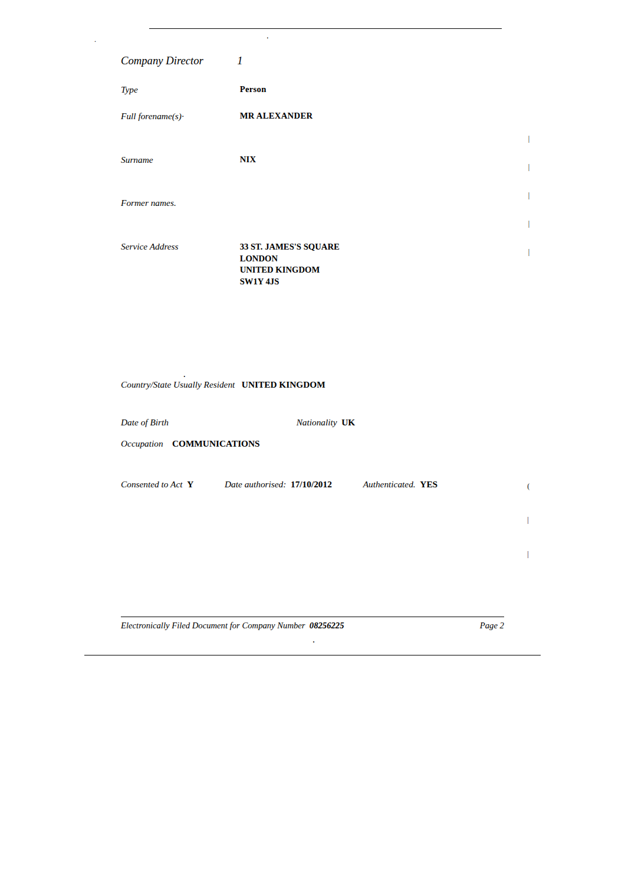. '
Company Director 1
Type
Person
Full forename(s)·
MR ALEXANDER
Surname
NIX
Former names.
Service Address
33 ST. JAMES'S SQUARE
LONDON
UNITED KINGDOM
SW1Y 4JS
.
Country/State Usually Resident UNITED KINGDOM
Date of Birth
Occupation COMMUNICATIONS
Nationality UK
Consented to Act Y Date authorised: 17/10/2012 Authenticated. YES
|
|
|
|
|
(
|
|
Electronically Filed Document for Company Number 08256225 Page 2
.